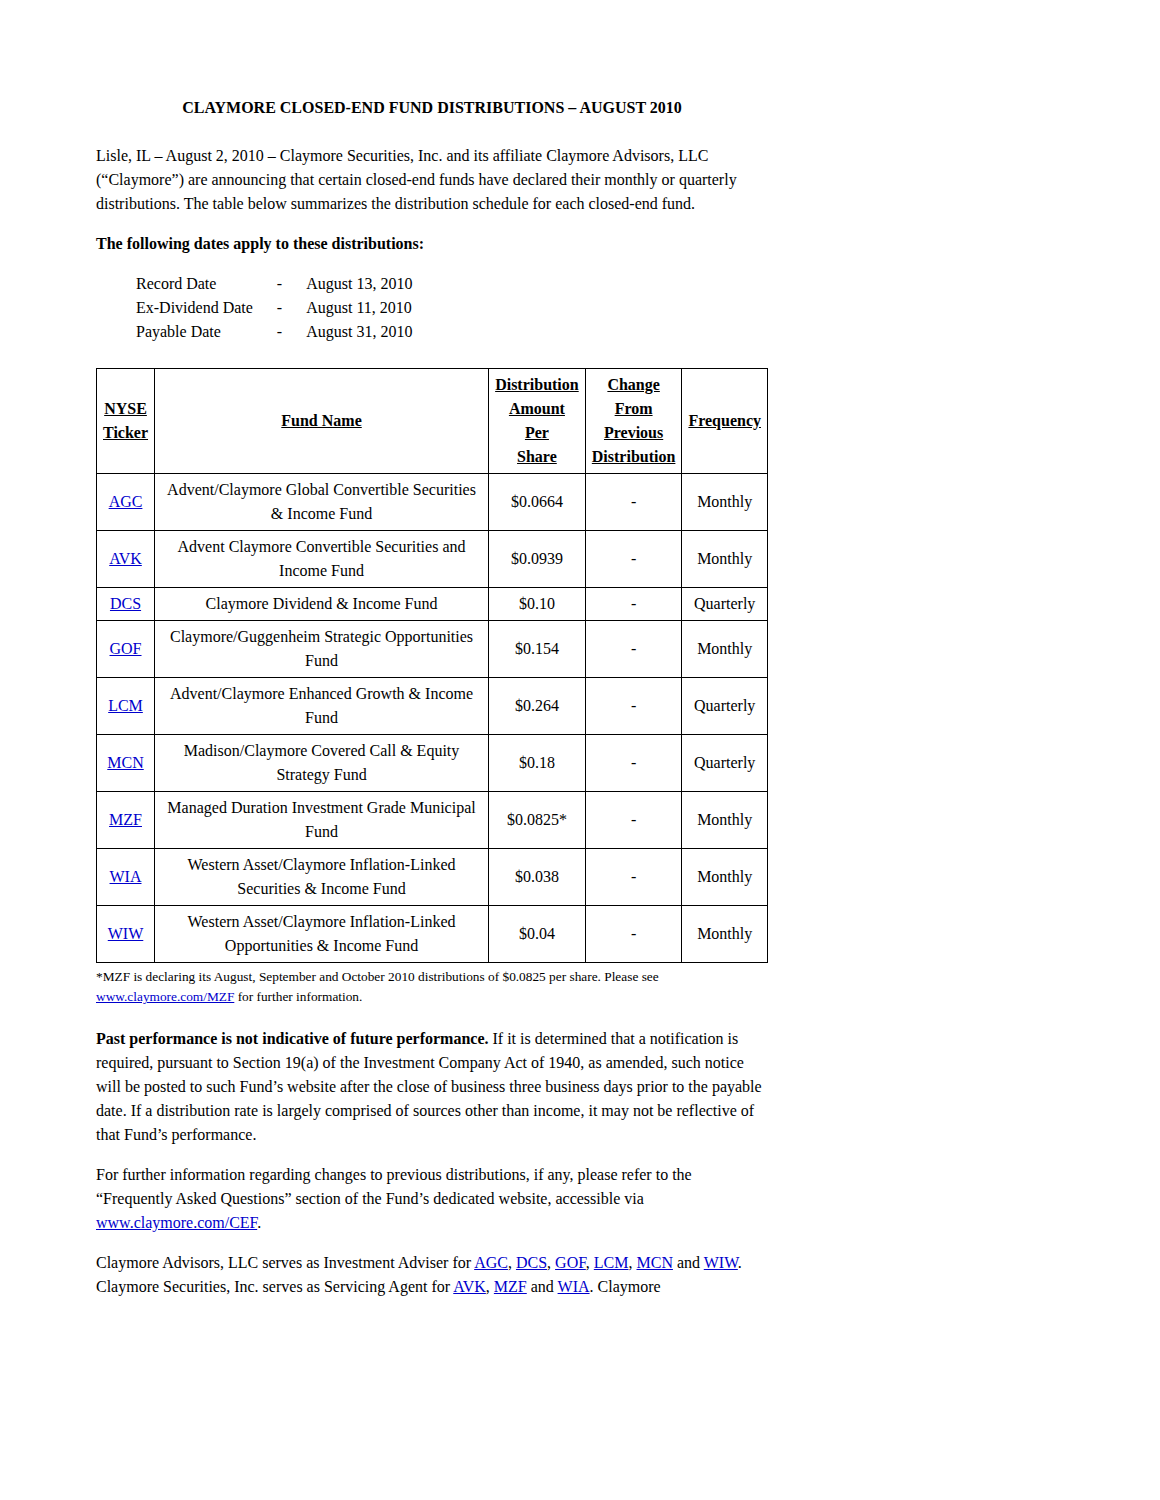CLAYMORE CLOSED-END FUND DISTRIBUTIONS – AUGUST 2010
Lisle, IL – August 2, 2010 – Claymore Securities, Inc. and its affiliate Claymore Advisors, LLC (“Claymore”) are announcing that certain closed-end funds have declared their monthly or quarterly distributions. The table below summarizes the distribution schedule for each closed-end fund.
The following dates apply to these distributions:
| Record Date | - | August 13, 2010 |
| Ex-Dividend Date | - | August 11, 2010 |
| Payable Date | - | August 31, 2010 |
| NYSE Ticker | Fund Name | Distribution Amount Per Share | Change From Previous Distribution | Frequency |
| --- | --- | --- | --- | --- |
| AGC | Advent/Claymore Global Convertible Securities & Income Fund | $0.0664 | - | Monthly |
| AVK | Advent Claymore Convertible Securities and Income Fund | $0.0939 | - | Monthly |
| DCS | Claymore Dividend & Income Fund | $0.10 | - | Quarterly |
| GOF | Claymore/Guggenheim Strategic Opportunities Fund | $0.154 | - | Monthly |
| LCM | Advent/Claymore Enhanced Growth & Income Fund | $0.264 | - | Quarterly |
| MCN | Madison/Claymore Covered Call & Equity Strategy Fund | $0.18 | - | Quarterly |
| MZF | Managed Duration Investment Grade Municipal Fund | $0.0825* | - | Monthly |
| WIA | Western Asset/Claymore Inflation-Linked Securities & Income Fund | $0.038 | - | Monthly |
| WIW | Western Asset/Claymore Inflation-Linked Opportunities & Income Fund | $0.04 | - | Monthly |
*MZF is declaring its August, September and October 2010 distributions of $0.0825 per share. Please see www.claymore.com/MZF for further information.
Past performance is not indicative of future performance. If it is determined that a notification is required, pursuant to Section 19(a) of the Investment Company Act of 1940, as amended, such notice will be posted to such Fund’s website after the close of business three business days prior to the payable date. If a distribution rate is largely comprised of sources other than income, it may not be reflective of that Fund’s performance.
For further information regarding changes to previous distributions, if any, please refer to the “Frequently Asked Questions” section of the Fund’s dedicated website, accessible via www.claymore.com/CEF.
Claymore Advisors, LLC serves as Investment Adviser for AGC, DCS, GOF, LCM, MCN and WIW. Claymore Securities, Inc. serves as Servicing Agent for AVK, MZF and WIA. Claymore